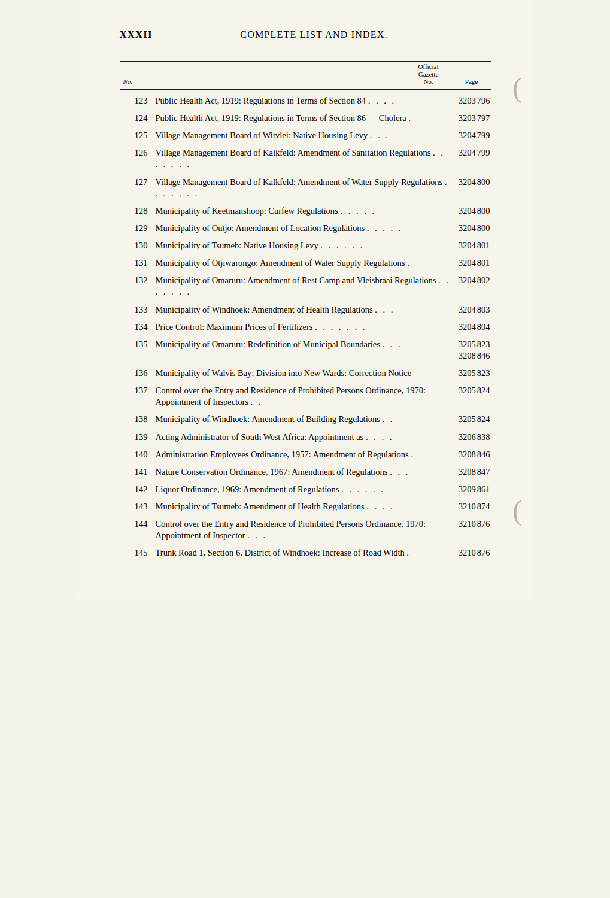(
(
XXXII
COMPLETE LIST AND INDEX.
| No. | | Official Gazette No. | Page |
| --- | --- | --- | --- |
| 123 | Public Health Act, 1919: Regulations in Terms of Section 84 . . . . | 3203 | 796 |
| 124 | Public Health Act, 1919: Regulations in Terms of Section 86 — Cholera . | 3203 | 797 |
| 125 | Village Management Board of Witvlei: Native Housing Levy . . . | 3204 | 799 |
| 126 | Village Management Board of Kalkfeld: Amendment of Sanitation Regulations . . . . . . . | 3204 | 799 |
| 127 | Village Management Board of Kalkfeld: Amendment of Water Supply Regulations . . . . . . . | 3204 | 800 |
| 128 | Municipality of Keetmanshoop: Curfew Regulations . . . . . | 3204 | 800 |
| 129 | Municipality of Outjo: Amendment of Location Regulations . . . . . | 3204 | 800 |
| 130 | Municipality of Tsumeb: Native Housing Levy . . . . . . | 3204 | 801 |
| 131 | Municipality of Otjiwarongo: Amendment of Water Supply Regulations . | 3204 | 801 |
| 132 | Municipality of Omaruru: Amendment of Rest Camp and Vleisbraai Regulations . . . . . . . | 3204 | 802 |
| 133 | Municipality of Windhoek: Amendment of Health Regulations . . . | 3204 | 803 |
| 134 | Price Control: Maximum Prices of Fertilizers . . . . . . . | 3204 | 804 |
| 135 | Municipality of Omaruru: Redefinition of Municipal Boundaries . . . | 3205 3208 | 823 846 |
| 136 | Municipality of Walvis Bay: Division into New Wards: Correction Notice | 3205 | 823 |
| 137 | Control over the Entry and Residence of Prohibited Persons Ordinance, 1970: Appointment of Inspectors . . | 3205 | 824 |
| 138 | Municipality of Windhoek: Amendment of Building Regulations . . | 3205 | 824 |
| 139 | Acting Administrator of South West Africa: Appointment as . . . . | 3206 | 838 |
| 140 | Administration Employees Ordinance, 1957: Amendment of Regulations . | 3208 | 846 |
| 141 | Nature Conservation Ordinance, 1967: Amendment of Regulations . . . | 3208 | 847 |
| 142 | Liquor Ordinance, 1969: Amendment of Regulations . . . . . . | 3209 | 861 |
| 143 | Municipality of Tsumeb: Amendment of Health Regulations . . . . | 3210 | 874 |
| 144 | Control over the Entry and Residence of Prohibited Persons Ordinance, 1970: Appointment of Inspector . . . | 3210 | 876 |
| 145 | Trunk Road 1, Section 6, District of Windhoek: Increase of Road Width . | 3210 | 876 |